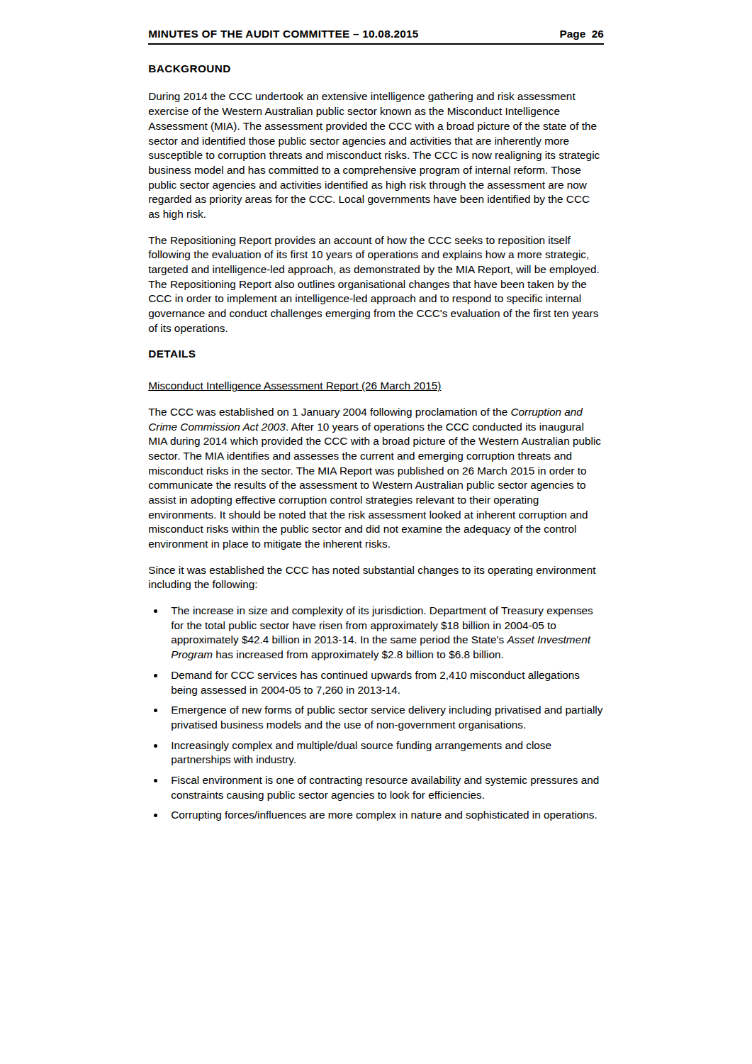MINUTES OF THE AUDIT COMMITTEE – 10.08.2015 Page 26
BACKGROUND
During 2014 the CCC undertook an extensive intelligence gathering and risk assessment exercise of the Western Australian public sector known as the Misconduct Intelligence Assessment (MIA). The assessment provided the CCC with a broad picture of the state of the sector and identified those public sector agencies and activities that are inherently more susceptible to corruption threats and misconduct risks. The CCC is now realigning its strategic business model and has committed to a comprehensive program of internal reform. Those public sector agencies and activities identified as high risk through the assessment are now regarded as priority areas for the CCC. Local governments have been identified by the CCC as high risk.
The Repositioning Report provides an account of how the CCC seeks to reposition itself following the evaluation of its first 10 years of operations and explains how a more strategic, targeted and intelligence-led approach, as demonstrated by the MIA Report, will be employed. The Repositioning Report also outlines organisational changes that have been taken by the CCC in order to implement an intelligence-led approach and to respond to specific internal governance and conduct challenges emerging from the CCC's evaluation of the first ten years of its operations.
DETAILS
Misconduct Intelligence Assessment Report (26 March 2015)
The CCC was established on 1 January 2004 following proclamation of the Corruption and Crime Commission Act 2003. After 10 years of operations the CCC conducted its inaugural MIA during 2014 which provided the CCC with a broad picture of the Western Australian public sector. The MIA identifies and assesses the current and emerging corruption threats and misconduct risks in the sector. The MIA Report was published on 26 March 2015 in order to communicate the results of the assessment to Western Australian public sector agencies to assist in adopting effective corruption control strategies relevant to their operating environments. It should be noted that the risk assessment looked at inherent corruption and misconduct risks within the public sector and did not examine the adequacy of the control environment in place to mitigate the inherent risks.
Since it was established the CCC has noted substantial changes to its operating environment including the following:
The increase in size and complexity of its jurisdiction. Department of Treasury expenses for the total public sector have risen from approximately $18 billion in 2004-05 to approximately $42.4 billion in 2013-14. In the same period the State's Asset Investment Program has increased from approximately $2.8 billion to $6.8 billion.
Demand for CCC services has continued upwards from 2,410 misconduct allegations being assessed in 2004-05 to 7,260 in 2013-14.
Emergence of new forms of public sector service delivery including privatised and partially privatised business models and the use of non-government organisations.
Increasingly complex and multiple/dual source funding arrangements and close partnerships with industry.
Fiscal environment is one of contracting resource availability and systemic pressures and constraints causing public sector agencies to look for efficiencies.
Corrupting forces/influences are more complex in nature and sophisticated in operations.